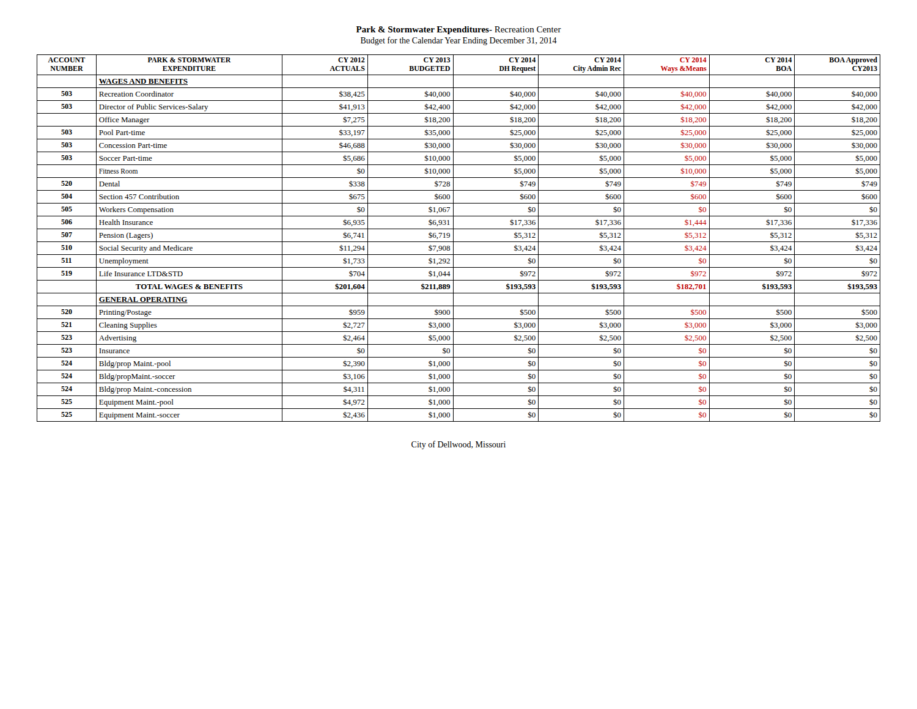Park & Stormwater Expenditures- Recreation Center
Budget for the Calendar Year Ending December 31, 2014
| ACCOUNT NUMBER | PARK & STORMWATER EXPENDITURE | CY 2012 ACTUALS | CY 2013 BUDGETED | CY 2014 DH Request | CY 2014 City Admin Rec | CY 2014 Ways &Means | CY 2014 BOA | BOA Approved CY2013 |
| --- | --- | --- | --- | --- | --- | --- | --- | --- |
| | WAGES AND BENEFITS | | | | | | | |
| 503 | Recreation Coordinator | $38,425 | $40,000 | $40,000 | $40,000 | $40,000 | $40,000 | $40,000 |
| 503 | Director of Public Services-Salary | $41,913 | $42,400 | $42,000 | $42,000 | $42,000 | $42,000 | $42,000 |
| | Office Manager | $7,275 | $18,200 | $18,200 | $18,200 | $18,200 | $18,200 | $18,200 |
| 503 | Pool Part-time | $33,197 | $35,000 | $25,000 | $25,000 | $25,000 | $25,000 | $25,000 |
| 503 | Concession Part-time | $46,688 | $30,000 | $30,000 | $30,000 | $30,000 | $30,000 | $30,000 |
| 503 | Soccer Part-time | $5,686 | $10,000 | $5,000 | $5,000 | $5,000 | $5,000 | $5,000 |
| | Fitness Room | $0 | $10,000 | $5,000 | $5,000 | $10,000 | $5,000 | $5,000 |
| 520 | Dental | $338 | $728 | $749 | $749 | $749 | $749 | $749 |
| 504 | Section 457 Contribution | $675 | $600 | $600 | $600 | $600 | $600 | $600 |
| 505 | Workers Compensation | $0 | $1,067 | $0 | $0 | $0 | $0 | $0 |
| 506 | Health Insurance | $6,935 | $6,931 | $17,336 | $17,336 | $1,444 | $17,336 | $17,336 |
| 507 | Pension (Lagers) | $6,741 | $6,719 | $5,312 | $5,312 | $5,312 | $5,312 | $5,312 |
| 510 | Social Security and Medicare | $11,294 | $7,908 | $3,424 | $3,424 | $3,424 | $3,424 | $3,424 |
| 511 | Unemployment | $1,733 | $1,292 | $0 | $0 | $0 | $0 | $0 |
| 519 | Life Insurance LTD&STD | $704 | $1,044 | $972 | $972 | $972 | $972 | $972 |
| | TOTAL WAGES & BENEFITS | $201,604 | $211,889 | $193,593 | $193,593 | $182,701 | $193,593 | $193,593 |
| | GENERAL OPERATING | | | | | | | |
| 520 | Printing/Postage | $959 | $900 | $500 | $500 | $500 | $500 | $500 |
| 521 | Cleaning Supplies | $2,727 | $3,000 | $3,000 | $3,000 | $3,000 | $3,000 | $3,000 |
| 523 | Advertising | $2,464 | $5,000 | $2,500 | $2,500 | $2,500 | $2,500 | $2,500 |
| 523 | Insurance | $0 | $0 | $0 | $0 | $0 | $0 | $0 |
| 524 | Bldg/prop Maint.-pool | $2,390 | $1,000 | $0 | $0 | $0 | $0 | $0 |
| 524 | Bldg/propMaint.-soccer | $3,106 | $1,000 | $0 | $0 | $0 | $0 | $0 |
| 524 | Bldg/prop Maint.-concession | $4,311 | $1,000 | $0 | $0 | $0 | $0 | $0 |
| 525 | Equipment Maint.-pool | $4,972 | $1,000 | $0 | $0 | $0 | $0 | $0 |
| 525 | Equipment Maint.-soccer | $2,436 | $1,000 | $0 | $0 | $0 | $0 | $0 |
City of Dellwood, Missouri